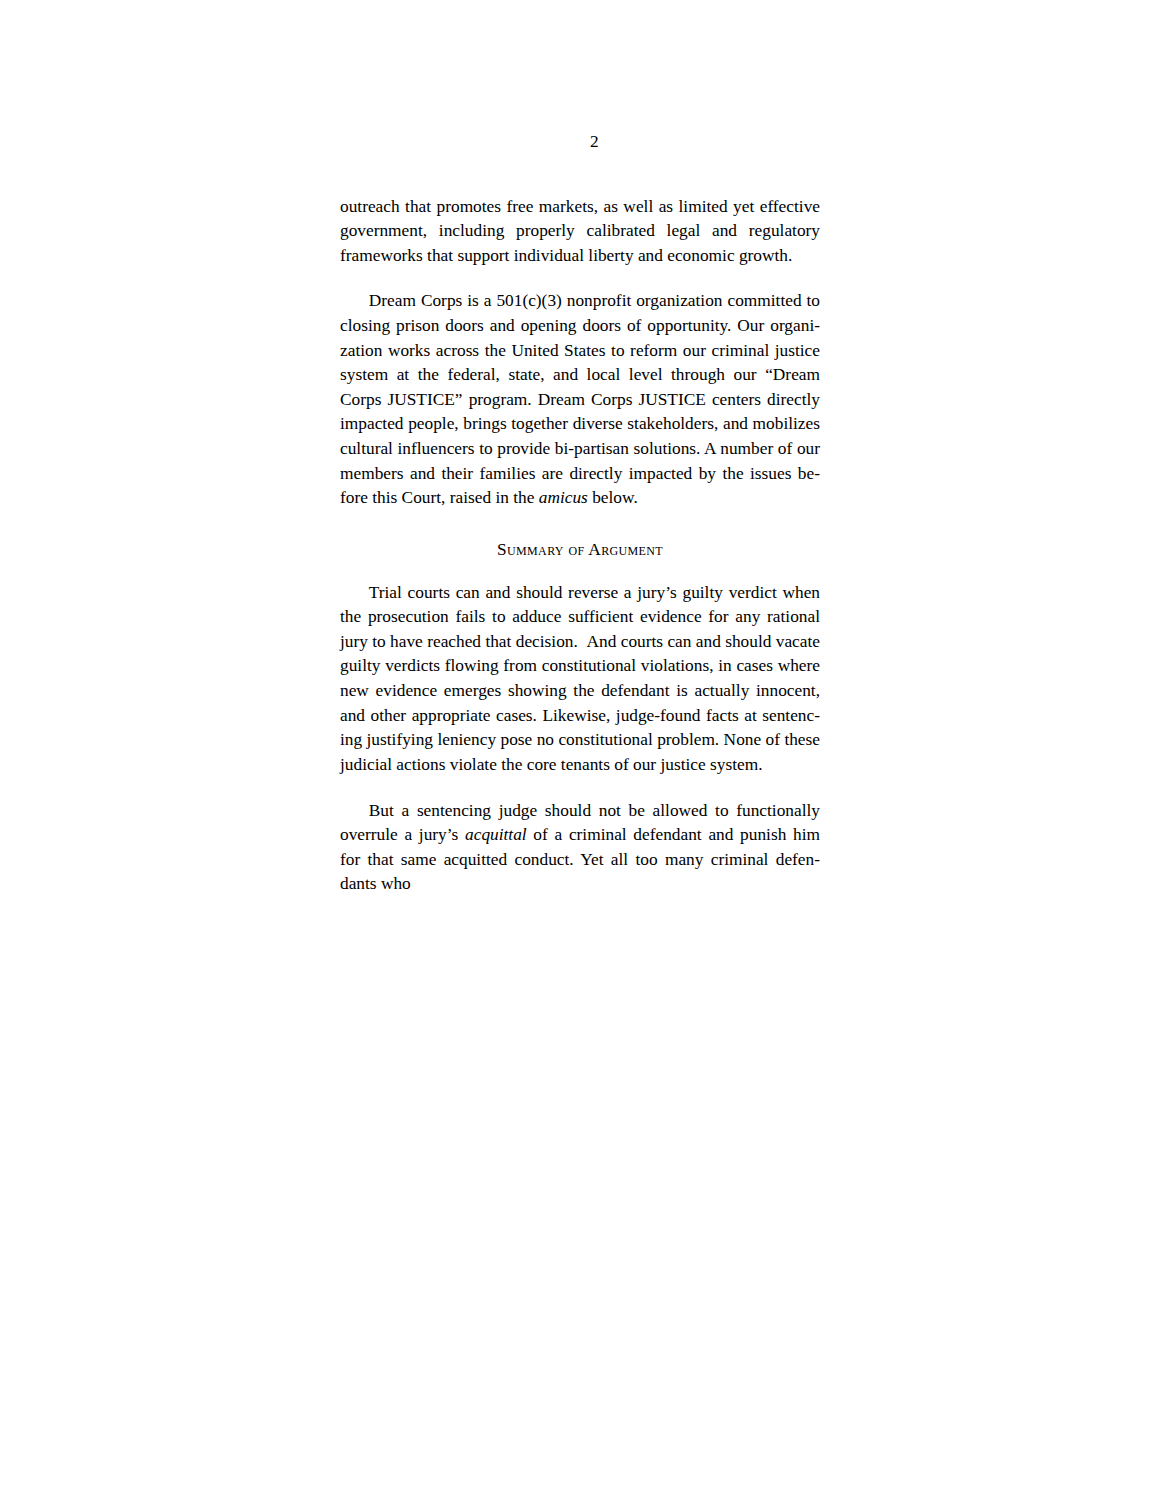2
outreach that promotes free markets, as well as limited yet effective government, including properly calibrated legal and regulatory frameworks that support individual liberty and economic growth.
Dream Corps is a 501(c)(3) nonprofit organization committed to closing prison doors and opening doors of opportunity. Our organization works across the United States to reform our criminal justice system at the federal, state, and local level through our “Dream Corps JUSTICE” program. Dream Corps JUSTICE centers directly impacted people, brings together diverse stakeholders, and mobilizes cultural influencers to provide bi-partisan solutions. A number of our members and their families are directly impacted by the issues before this Court, raised in the amicus below.
Summary of Argument
Trial courts can and should reverse a jury’s guilty verdict when the prosecution fails to adduce sufficient evidence for any rational jury to have reached that decision. And courts can and should vacate guilty verdicts flowing from constitutional violations, in cases where new evidence emerges showing the defendant is actually innocent, and other appropriate cases. Likewise, judge-found facts at sentencing justifying leniency pose no constitutional problem. None of these judicial actions violate the core tenants of our justice system.
But a sentencing judge should not be allowed to functionally overrule a jury’s acquittal of a criminal defendant and punish him for that same acquitted conduct. Yet all too many criminal defendants who